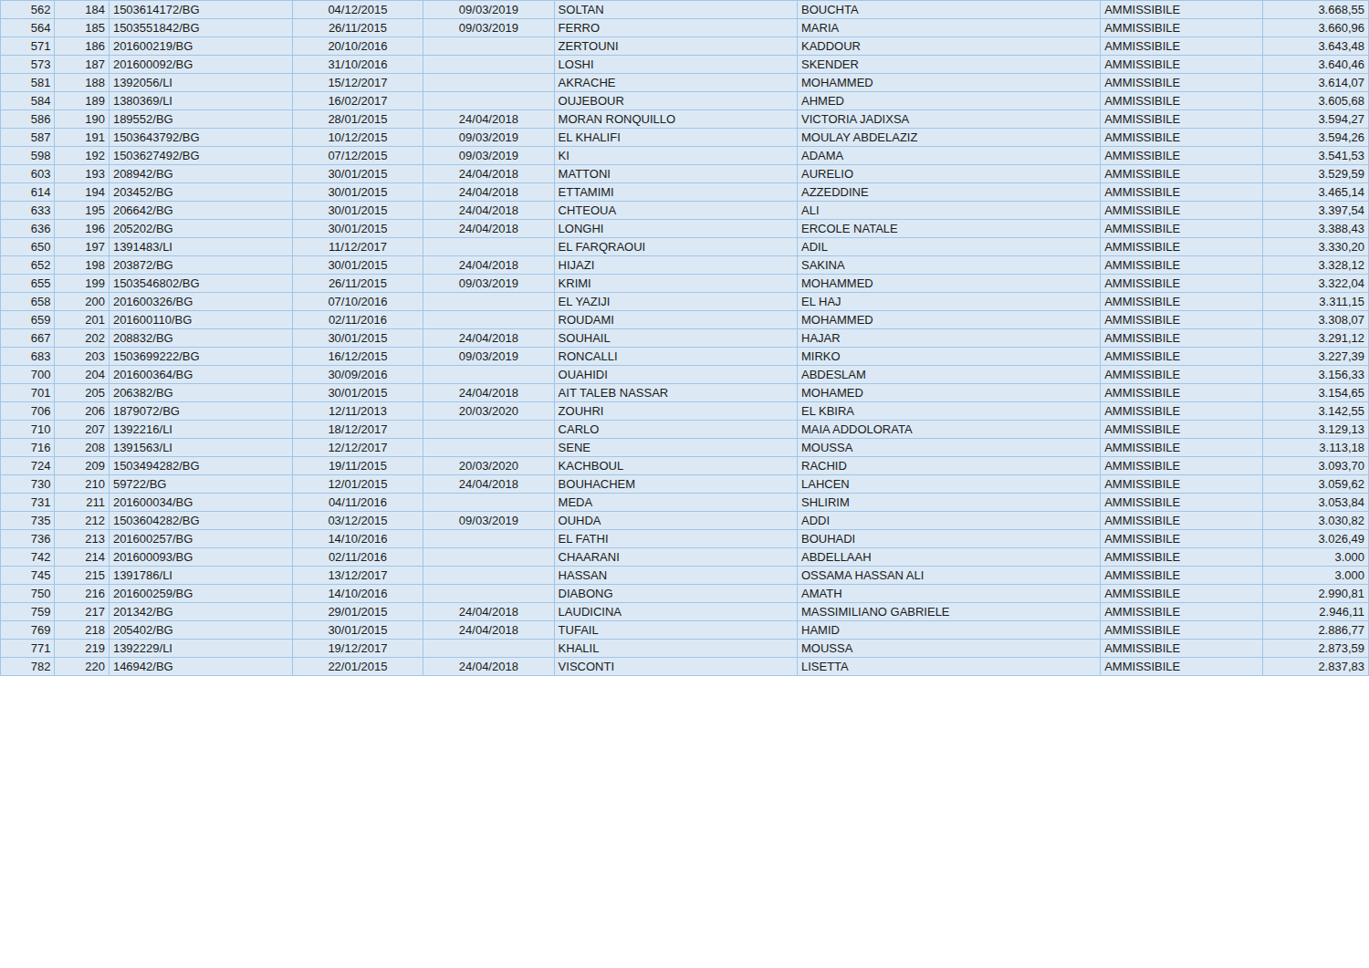| 562 | 184 | 1503614172/BG | 04/12/2015 | 09/03/2019 | SOLTAN | BOUCHTA | AMMISSIBILE | 3.668,55 |
| 564 | 185 | 1503551842/BG | 26/11/2015 | 09/03/2019 | FERRO | MARIA | AMMISSIBILE | 3.660,96 |
| 571 | 186 | 201600219/BG | 20/10/2016 | | ZERTOUNI | KADDOUR | AMMISSIBILE | 3.643,48 |
| 573 | 187 | 201600092/BG | 31/10/2016 | | LOSHI | SKENDER | AMMISSIBILE | 3.640,46 |
| 581 | 188 | 1392056/LI | 15/12/2017 | | AKRACHE | MOHAMMED | AMMISSIBILE | 3.614,07 |
| 584 | 189 | 1380369/LI | 16/02/2017 | | OUJEBOUR | AHMED | AMMISSIBILE | 3.605,68 |
| 586 | 190 | 189552/BG | 28/01/2015 | 24/04/2018 | MORAN RONQUILLO | VICTORIA JADIXSA | AMMISSIBILE | 3.594,27 |
| 587 | 191 | 1503643792/BG | 10/12/2015 | 09/03/2019 | EL KHALIFI | MOULAY ABDELAZIZ | AMMISSIBILE | 3.594,26 |
| 598 | 192 | 1503627492/BG | 07/12/2015 | 09/03/2019 | KI | ADAMA | AMMISSIBILE | 3.541,53 |
| 603 | 193 | 208942/BG | 30/01/2015 | 24/04/2018 | MATTONI | AURELIO | AMMISSIBILE | 3.529,59 |
| 614 | 194 | 203452/BG | 30/01/2015 | 24/04/2018 | ETTAMIMI | AZZEDDINE | AMMISSIBILE | 3.465,14 |
| 633 | 195 | 206642/BG | 30/01/2015 | 24/04/2018 | CHTEOUA | ALI | AMMISSIBILE | 3.397,54 |
| 636 | 196 | 205202/BG | 30/01/2015 | 24/04/2018 | LONGHI | ERCOLE NATALE | AMMISSIBILE | 3.388,43 |
| 650 | 197 | 1391483/LI | 11/12/2017 | | EL FARQRAOUI | ADIL | AMMISSIBILE | 3.330,20 |
| 652 | 198 | 203872/BG | 30/01/2015 | 24/04/2018 | HIJAZI | SAKINA | AMMISSIBILE | 3.328,12 |
| 655 | 199 | 1503546802/BG | 26/11/2015 | 09/03/2019 | KRIMI | MOHAMMED | AMMISSIBILE | 3.322,04 |
| 658 | 200 | 201600326/BG | 07/10/2016 | | EL YAZIJI | EL HAJ | AMMISSIBILE | 3.311,15 |
| 659 | 201 | 201600110/BG | 02/11/2016 | | ROUDAMI | MOHAMMED | AMMISSIBILE | 3.308,07 |
| 667 | 202 | 208832/BG | 30/01/2015 | 24/04/2018 | SOUHAIL | HAJAR | AMMISSIBILE | 3.291,12 |
| 683 | 203 | 1503699222/BG | 16/12/2015 | 09/03/2019 | RONCALLI | MIRKO | AMMISSIBILE | 3.227,39 |
| 700 | 204 | 201600364/BG | 30/09/2016 | | OUAHIDI | ABDESLAM | AMMISSIBILE | 3.156,33 |
| 701 | 205 | 206382/BG | 30/01/2015 | 24/04/2018 | AIT TALEB NASSAR | MOHAMED | AMMISSIBILE | 3.154,65 |
| 706 | 206 | 1879072/BG | 12/11/2013 | 20/03/2020 | ZOUHRI | EL KBIRA | AMMISSIBILE | 3.142,55 |
| 710 | 207 | 1392216/LI | 18/12/2017 | | CARLO | MAIA ADDOLORATA | AMMISSIBILE | 3.129,13 |
| 716 | 208 | 1391563/LI | 12/12/2017 | | SENE | MOUSSA | AMMISSIBILE | 3.113,18 |
| 724 | 209 | 1503494282/BG | 19/11/2015 | 20/03/2020 | KACHBOUL | RACHID | AMMISSIBILE | 3.093,70 |
| 730 | 210 | 59722/BG | 12/01/2015 | 24/04/2018 | BOUHACHEM | LAHCEN | AMMISSIBILE | 3.059,62 |
| 731 | 211 | 201600034/BG | 04/11/2016 | | MEDA | SHLIRIM | AMMISSIBILE | 3.053,84 |
| 735 | 212 | 1503604282/BG | 03/12/2015 | 09/03/2019 | OUHDA | ADDI | AMMISSIBILE | 3.030,82 |
| 736 | 213 | 201600257/BG | 14/10/2016 | | EL FATHI | BOUHADI | AMMISSIBILE | 3.026,49 |
| 742 | 214 | 201600093/BG | 02/11/2016 | | CHAARANI | ABDELLAAH | AMMISSIBILE | 3.000 |
| 745 | 215 | 1391786/LI | 13/12/2017 | | HASSAN | OSSAMA HASSAN ALI | AMMISSIBILE | 3.000 |
| 750 | 216 | 201600259/BG | 14/10/2016 | | DIABONG | AMATH | AMMISSIBILE | 2.990,81 |
| 759 | 217 | 201342/BG | 29/01/2015 | 24/04/2018 | LAUDICINA | MASSIMILIANO GABRIELE | AMMISSIBILE | 2.946,11 |
| 769 | 218 | 205402/BG | 30/01/2015 | 24/04/2018 | TUFAIL | HAMID | AMMISSIBILE | 2.886,77 |
| 771 | 219 | 1392229/LI | 19/12/2017 | | KHALIL | MOUSSA | AMMISSIBILE | 2.873,59 |
| 782 | 220 | 146942/BG | 22/01/2015 | 24/04/2018 | VISCONTI | LISETTA | AMMISSIBILE | 2.837,83 |